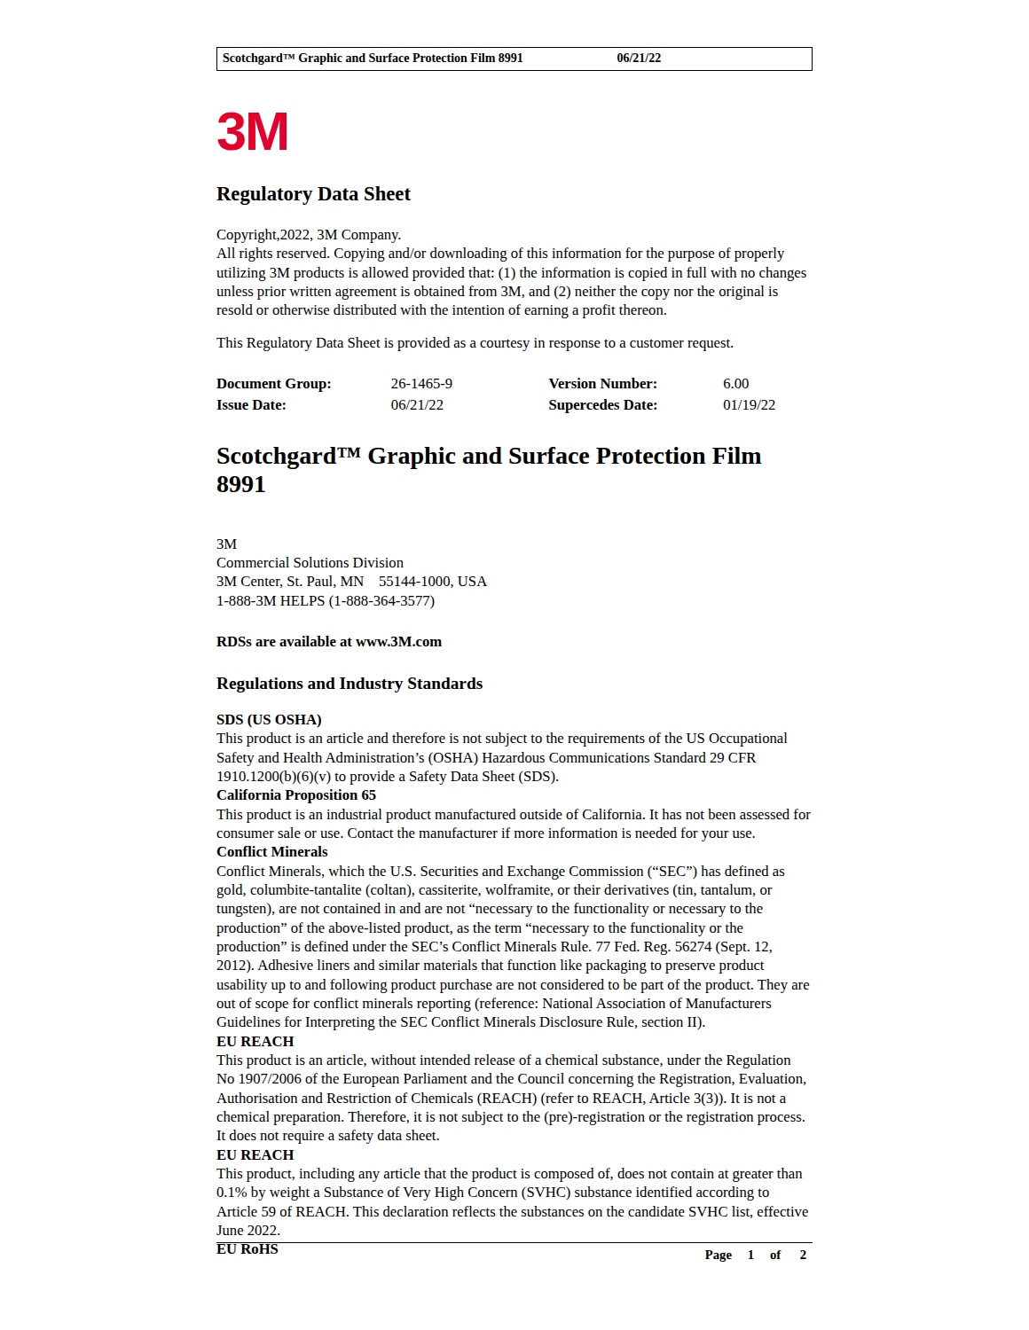Scotchgard™ Graphic and Surface Protection Film 8991 06/21/22
3M
Regulatory Data Sheet
Copyright,2022, 3M Company.
All rights reserved. Copying and/or downloading of this information for the purpose of properly utilizing 3M products is allowed provided that: (1) the information is copied in full with no changes unless prior written agreement is obtained from 3M, and (2) neither the copy nor the original is resold or otherwise distributed with the intention of earning a profit thereon.
This Regulatory Data Sheet is provided as a courtesy in response to a customer request.
| Document Group: | 26-1465-9 | Version Number: | 6.00 |
| Issue Date: | 06/21/22 | Supercedes Date: | 01/19/22 |
Scotchgard™ Graphic and Surface Protection Film 8991
3M
Commercial Solutions Division
3M Center, St. Paul, MN 55144-1000, USA
1-888-3M HELPS (1-888-364-3577)
RDSs are available at www.3M.com
Regulations and Industry Standards
SDS (US OSHA)
This product is an article and therefore is not subject to the requirements of the US Occupational Safety and Health Administration’s (OSHA) Hazardous Communications Standard 29 CFR 1910.1200(b)(6)(v) to provide a Safety Data Sheet (SDS).
California Proposition 65
This product is an industrial product manufactured outside of California. It has not been assessed for consumer sale or use. Contact the manufacturer if more information is needed for your use.
Conflict Minerals
Conflict Minerals, which the U.S. Securities and Exchange Commission (“SEC”) has defined as gold, columbite-tantalite (coltan), cassiterite, wolframite, or their derivatives (tin, tantalum, or tungsten), are not contained in and are not “necessary to the functionality or necessary to the production” of the above-listed product, as the term “necessary to the functionality or the production” is defined under the SEC’s Conflict Minerals Rule. 77 Fed. Reg. 56274 (Sept. 12, 2012). Adhesive liners and similar materials that function like packaging to preserve product usability up to and following product purchase are not considered to be part of the product. They are out of scope for conflict minerals reporting (reference: National Association of Manufacturers Guidelines for Interpreting the SEC Conflict Minerals Disclosure Rule, section II).
EU REACH
This product is an article, without intended release of a chemical substance, under the Regulation No 1907/2006 of the European Parliament and the Council concerning the Registration, Evaluation, Authorisation and Restriction of Chemicals (REACH) (refer to REACH, Article 3(3)). It is not a chemical preparation. Therefore, it is not subject to the (pre)-registration or the registration process. It does not require a safety data sheet.
EU REACH
This product, including any article that the product is composed of, does not contain at greater than 0.1% by weight a Substance of Very High Concern (SVHC) substance identified according to Article 59 of REACH. This declaration reflects the substances on the candidate SVHC list, effective June 2022.
EU RoHS
Page 1 of 2